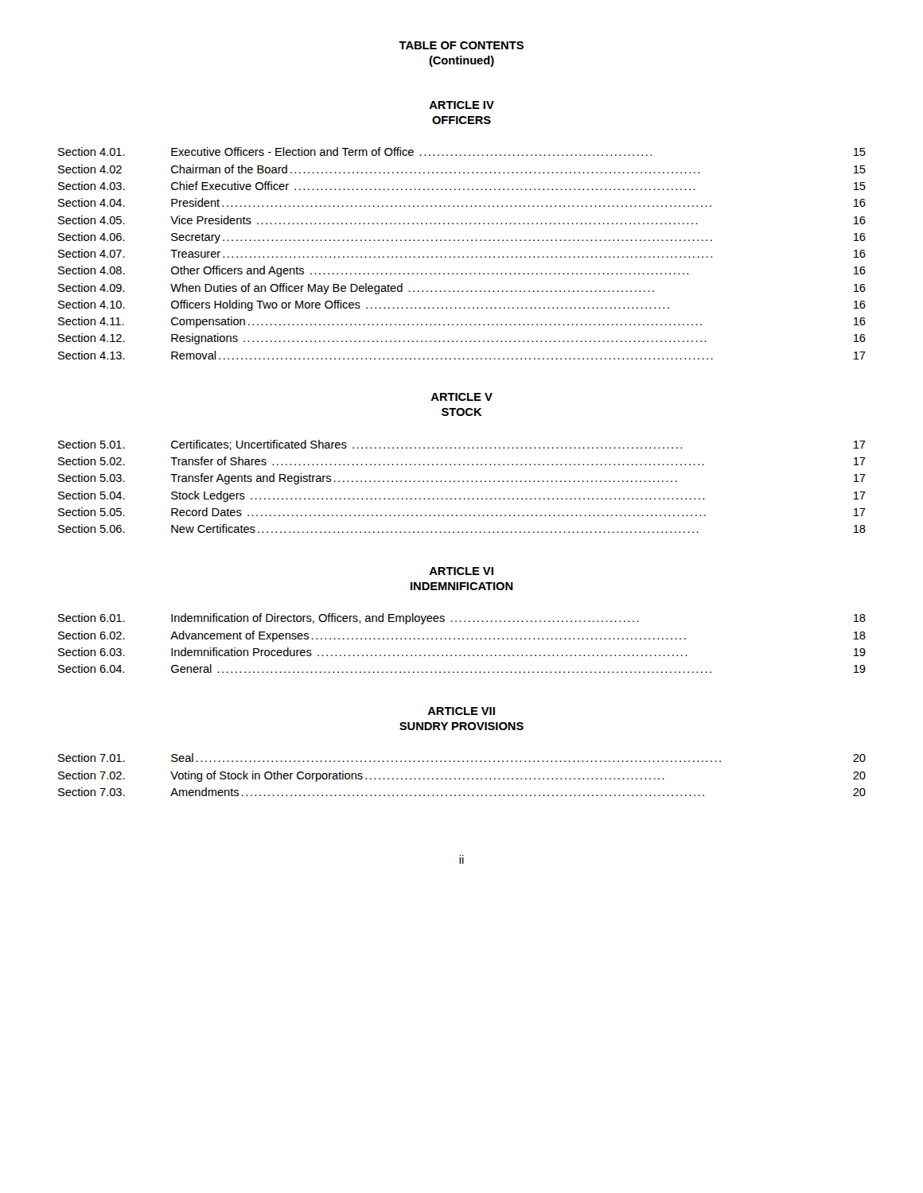TABLE OF CONTENTS
(Continued)
ARTICLE IV
OFFICERS
| Section 4.01. | Executive Officers - Election and Term of Office ..................................................... | 15 |
| Section 4.02 | Chairman of the Board ............................................................................................. | 15 |
| Section 4.03. | Chief Executive Officer ........................................................................................... | 15 |
| Section 4.04. | President ............................................................................................................... | 16 |
| Section 4.05. | Vice Presidents .................................................................................................... | 16 |
| Section 4.06. | Secretary ............................................................................................................... | 16 |
| Section 4.07. | Treasurer ............................................................................................................... | 16 |
| Section 4.08. | Other Officers and Agents ...................................................................................... | 16 |
| Section 4.09. | When Duties of an Officer May Be Delegated ........................................................ | 16 |
| Section 4.10. | Officers Holding Two or More Offices ..................................................................... | 16 |
| Section 4.11. | Compensation ....................................................................................................... | 16 |
| Section 4.12. | Resignations ......................................................................................................... | 16 |
| Section 4.13. | Removal ................................................................................................................ | 17 |
ARTICLE V
STOCK
| Section 5.01. | Certificates; Uncertificated Shares ........................................................................... | 17 |
| Section 5.02. | Transfer of Shares .................................................................................................. | 17 |
| Section 5.03. | Transfer Agents and Registrars .............................................................................. | 17 |
| Section 5.04. | Stock Ledgers ....................................................................................................... | 17 |
| Section 5.05. | Record Dates ........................................................................................................ | 17 |
| Section 5.06. | New Certificates .................................................................................................... | 18 |
ARTICLE VI
INDEMNIFICATION
| Section 6.01. | Indemnification of Directors, Officers, and Employees ........................................... | 18 |
| Section 6.02. | Advancement of Expenses ..................................................................................... | 18 |
| Section 6.03. | Indemnification Procedures .................................................................................... | 19 |
| Section 6.04. | General ................................................................................................................ | 19 |
ARTICLE VII
SUNDRY PROVISIONS
| Section 7.01. | Seal ....................................................................................................................... | 20 |
| Section 7.02. | Voting of Stock in Other Corporations .................................................................... | 20 |
| Section 7.03. | Amendments ......................................................................................................... | 20 |
ii